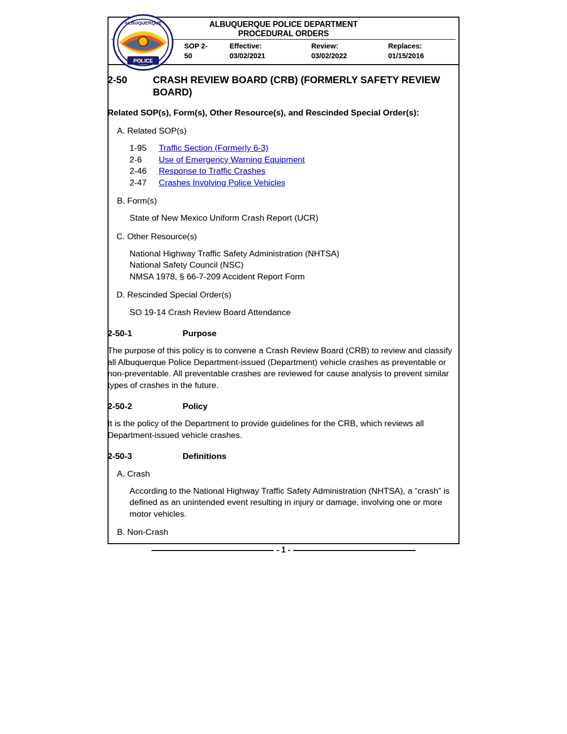POLICE ALBUQUERQUE
ALBUQUERQUE POLICE DEPARTMENT
PROCEDURAL ORDERS
SOP 2-50 Effective: 03/02/2021 Review: 03/02/2022 Replaces: 01/15/2016
2-50 CRASH REVIEW BOARD (CRB) (FORMERLY SAFETY REVIEW BOARD)
Related SOP(s), Form(s), Other Resource(s), and Rescinded Special Order(s):
Related SOP(s)
1-95 Traffic Section (Formerly 6-3)
2-6 Use of Emergency Warning Equipment
2-46 Response to Traffic Crashes
2-47 Crashes Involving Police Vehicles
Form(s)
State of New Mexico Uniform Crash Report (UCR)
Other Resource(s)
National Highway Traffic Safety Administration (NHTSA)
National Safety Council (NSC)
NMSA 1978, § 66-7-209 Accident Report Form
Rescinded Special Order(s)
SO 19-14 Crash Review Board Attendance
2-50-1 Purpose
The purpose of this policy is to convene a Crash Review Board (CRB) to review and classify all Albuquerque Police Department-issued (Department) vehicle crashes as preventable or non-preventable. All preventable crashes are reviewed for cause analysis to prevent similar types of crashes in the future.
2-50-2 Policy
It is the policy of the Department to provide guidelines for the CRB, which reviews all Department-issued vehicle crashes.
2-50-3 Definitions
Crash
According to the National Highway Traffic Safety Administration (NHTSA), a “crash” is defined as an unintended event resulting in injury or damage, involving one or more motor vehicles.
Non-Crash
- 1 -